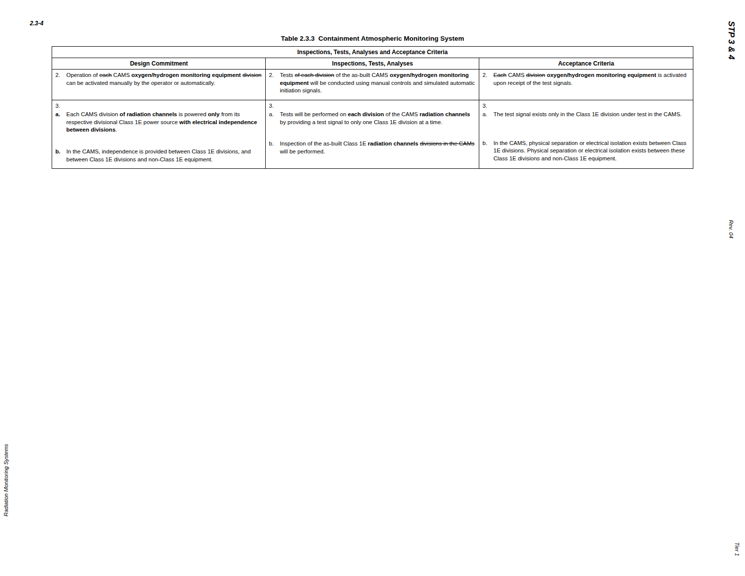2.3-4
Radiation Monitoring Systems
STP 3 & 4
Rev. 04
Tier 1
Table 2.3.3 Containment Atmospheric Monitoring System
| Inspections, Tests, Analyses and Acceptance Criteria |
| --- |
| Design Commitment | Inspections, Tests, Analyses | Acceptance Criteria |
| 2. Operation of each CAMS oxygen/hydrogen monitoring equipment division can be activated manually by the operator or automatically. | 2. Tests of each division of the as-built CAMS oxygen/hydrogen monitoring equipment will be conducted using manual controls and simulated automatic initiation signals. | 2. Each CAMS division oxygen/hydrogen monitoring equipment is activated upon receipt of the test signals. |
| 3. a. Each CAMS division of radiation channels is powered only from its respective divisional Class 1E power source with electrical independence between divisions . b. In the CAMS, independence is provided between Class 1E divisions, and between Class 1E divisions and non-Class 1E equipment. | 3. a. Tests will be performed on each division of the CAMS radiation channels by providing a test signal to only one Class 1E division at a time. b. Inspection of the as-built Class 1E radiation channels divisions in the CAMs will be performed. | 3. a. The test signal exists only in the Class 1E division under test in the CAMS. b. In the CAMS, physical separation or electrical isolation exists between Class 1E divisions. Physical separation or electrical isolation exists between these Class 1E divisions and non-Class 1E equipment. |